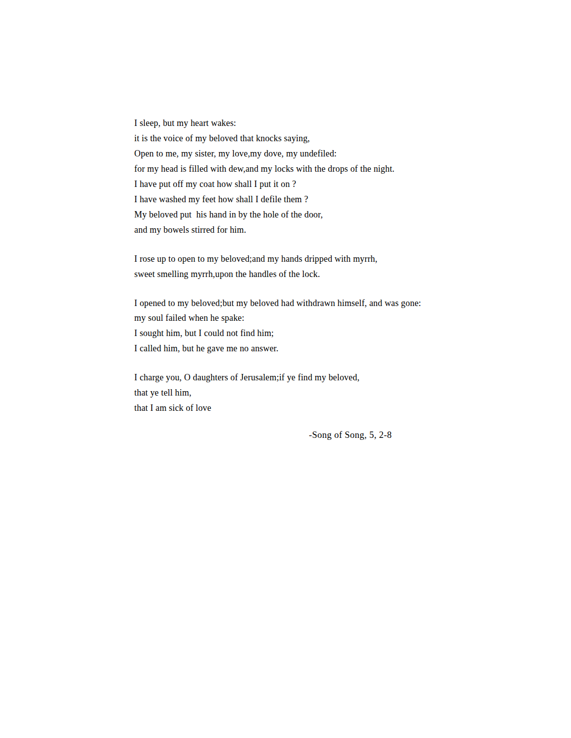I sleep, but my heart wakes:
it is the voice of my beloved that knocks saying,
Open to me, my sister, my love,my dove, my undefiled:
for my head is filled with dew,and my locks with the drops of the night.
I have put off my coat how shall I put it on ?
I have washed my feet how shall I defile them ?
My beloved put his hand in by the hole of the door,
and my bowels stirred for him.
I rose up to open to my beloved;and my hands dripped with myrrh,
sweet smelling myrrh,upon the handles of the lock.
I opened to my beloved;but my beloved had withdrawn himself, and was gone:
my soul failed when he spake:
I sought him, but I could not find him;
I called him, but he gave me no answer.
I charge you, O daughters of Jerusalem;if ye find my beloved,
that ye tell him,
that I am sick of love
-Song of Song, 5, 2-8